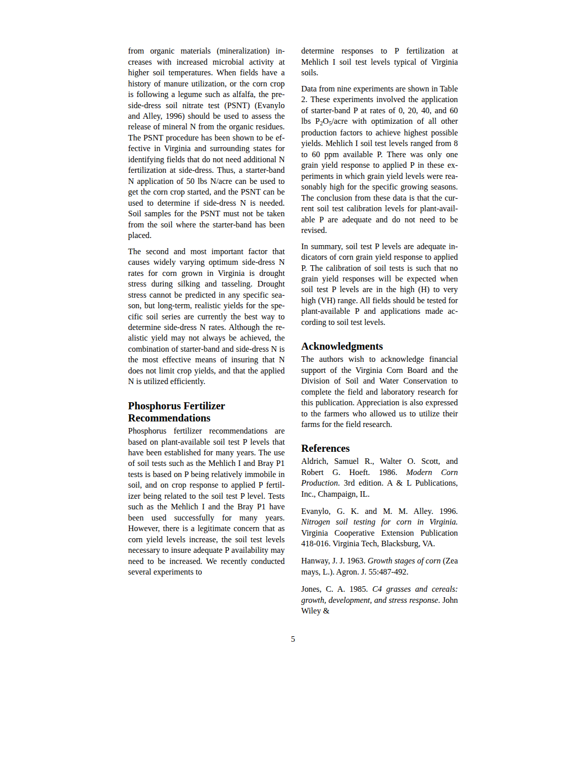from organic materials (mineralization) increases with increased microbial activity at higher soil temperatures. When fields have a history of manure utilization, or the corn crop is following a legume such as alfalfa, the pre-side-dress soil nitrate test (PSNT) (Evanylo and Alley, 1996) should be used to assess the release of mineral N from the organic residues. The PSNT procedure has been shown to be effective in Virginia and surrounding states for identifying fields that do not need additional N fertilization at side-dress. Thus, a starter-band N application of 50 lbs N/acre can be used to get the corn crop started, and the PSNT can be used to determine if side-dress N is needed. Soil samples for the PSNT must not be taken from the soil where the starter-band has been placed.
The second and most important factor that causes widely varying optimum side-dress N rates for corn grown in Virginia is drought stress during silking and tasseling. Drought stress cannot be predicted in any specific season, but long-term, realistic yields for the specific soil series are currently the best way to determine side-dress N rates. Although the realistic yield may not always be achieved, the combination of starter-band and side-dress N is the most effective means of insuring that N does not limit crop yields, and that the applied N is utilized efficiently.
Phosphorus Fertilizer
Recommendations
Phosphorus fertilizer recommendations are based on plant-available soil test P levels that have been established for many years. The use of soil tests such as the Mehlich I and Bray P1 tests is based on P being relatively immobile in soil, and on crop response to applied P fertilizer being related to the soil test P level. Tests such as the Mehlich I and the Bray P1 have been used successfully for many years. However, there is a legitimate concern that as corn yield levels increase, the soil test levels necessary to insure adequate P availability may need to be increased. We recently conducted several experiments to
determine responses to P fertilization at Mehlich I soil test levels typical of Virginia soils.
Data from nine experiments are shown in Table 2. These experiments involved the application of starter-band P at rates of 0, 20, 40, and 60 lbs P2O5/acre with optimization of all other production factors to achieve highest possible yields. Mehlich I soil test levels ranged from 8 to 60 ppm available P. There was only one grain yield response to applied P in these experiments in which grain yield levels were reasonably high for the specific growing seasons. The conclusion from these data is that the current soil test calibration levels for plant-available P are adequate and do not need to be revised.
In summary, soil test P levels are adequate indicators of corn grain yield response to applied P. The calibration of soil tests is such that no grain yield responses will be expected when soil test P levels are in the high (H) to very high (VH) range. All fields should be tested for plant-available P and applications made according to soil test levels.
Acknowledgments
The authors wish to acknowledge financial support of the Virginia Corn Board and the Division of Soil and Water Conservation to complete the field and laboratory research for this publication. Appreciation is also expressed to the farmers who allowed us to utilize their farms for the field research.
References
Aldrich, Samuel R., Walter O. Scott, and Robert G. Hoeft. 1986. Modern Corn Production. 3rd edition. A & L Publications, Inc., Champaign, IL.
Evanylo, G. K. and M. M. Alley. 1996. Nitrogen soil testing for corn in Virginia. Virginia Cooperative Extension Publication 418-016. Virginia Tech, Blacksburg, VA.
Hanway, J. J. 1963. Growth stages of corn (Zea mays, L.). Agron. J. 55:487-492.
Jones, C. A. 1985. C4 grasses and cereals: growth, development, and stress response. John Wiley &
5